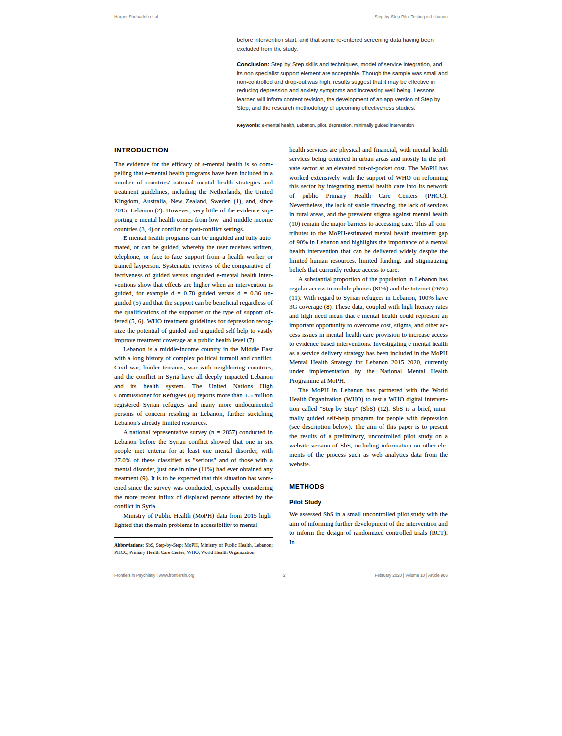Harper Shehadeh et al.
Step-by-Step Pilot Testing in Lebanon
before intervention start, and that some re-entered screening data having been excluded from the study.
Conclusion: Step-by-Step skills and techniques, model of service integration, and its non-specialist support element are acceptable. Though the sample was small and non-controlled and drop-out was high, results suggest that it may be effective in reducing depression and anxiety symptoms and increasing well-being. Lessons learned will inform content revision, the development of an app version of Step-by-Step, and the research methodology of upcoming effectiveness studies.
Keywords: e-mental health, Lebanon, pilot, depression, minimally guided intervention
INTRODUCTION
The evidence for the efficacy of e-mental health is so compelling that e-mental health programs have been included in a number of countries' national mental health strategies and treatment guidelines, including the Netherlands, the United Kingdom, Australia, New Zealand, Sweden (1), and, since 2015, Lebanon (2). However, very little of the evidence supporting e-mental health comes from low- and middle-income countries (3, 4) or conflict or post-conflict settings.
E-mental health programs can be unguided and fully automated, or can be guided, whereby the user receives written, telephone, or face-to-face support from a health worker or trained layperson. Systematic reviews of the comparative effectiveness of guided versus unguided e-mental health interventions show that effects are higher when an intervention is guided, for example d = 0.78 guided versus d = 0.36 unguided (5) and that the support can be beneficial regardless of the qualifications of the supporter or the type of support offered (5, 6). WHO treatment guidelines for depression recognize the potential of guided and unguided self-help to vastly improve treatment coverage at a public health level (7).
Lebanon is a middle-income country in the Middle East with a long history of complex political turmoil and conflict. Civil war, border tensions, war with neighboring countries, and the conflict in Syria have all deeply impacted Lebanon and its health system. The United Nations High Commissioner for Refugees (8) reports more than 1.5 million registered Syrian refugees and many more undocumented persons of concern residing in Lebanon, further stretching Lebanon's already limited resources.
A national representative survey (n = 2857) conducted in Lebanon before the Syrian conflict showed that one in six people met criteria for at least one mental disorder, with 27.0% of these classified as "serious" and of those with a mental disorder, just one in nine (11%) had ever obtained any treatment (9). It is to be expected that this situation has worsened since the survey was conducted, especially considering the more recent influx of displaced persons affected by the conflict in Syria.
Ministry of Public Health (MoPH) data from 2015 highlighted that the main problems in accessibility to mental
Abbreviations: SbS, Step-by-Step; MoPH, Ministry of Public Health, Lebanon; PHCC, Primary Health Care Center; WHO, World Health Organization.
health services are physical and financial, with mental health services being centered in urban areas and mostly in the private sector at an elevated out-of-pocket cost. The MoPH has worked extensively with the support of WHO on reforming this sector by integrating mental health care into its network of public Primary Health Care Centers (PHCC). Nevertheless, the lack of stable financing, the lack of services in rural areas, and the prevalent stigma against mental health (10) remain the major barriers to accessing care. This all contributes to the MoPH-estimated mental health treatment gap of 90% in Lebanon and highlights the importance of a mental health intervention that can be delivered widely despite the limited human resources, limited funding, and stigmatizing beliefs that currently reduce access to care.
A substantial proportion of the population in Lebanon has regular access to mobile phones (81%) and the Internet (76%) (11). With regard to Syrian refugees in Lebanon, 100% have 3G coverage (8). These data, coupled with high literacy rates and high need mean that e-mental health could represent an important opportunity to overcome cost, stigma, and other access issues in mental health care provision to increase access to evidence based interventions. Investigating e-mental health as a service delivery strategy has been included in the MoPH Mental Health Strategy for Lebanon 2015–2020, currently under implementation by the National Mental Health Programme at MoPH.
The MoPH in Lebanon has partnered with the World Health Organization (WHO) to test a WHO digital intervention called "Step-by-Step" (SbS) (12). SbS is a brief, minimally guided self-help program for people with depression (see description below). The aim of this paper is to present the results of a preliminary, uncontrolled pilot study on a website version of SbS, including information on other elements of the process such as web analytics data from the website.
METHODS
Pilot Study
We assessed SbS in a small uncontrolled pilot study with the aim of informing further development of the intervention and to inform the design of randomized controlled trials (RCT). In
Frontiers in Psychiatry | www.frontiersin.org
2
February 2020 | Volume 10 | Article 986